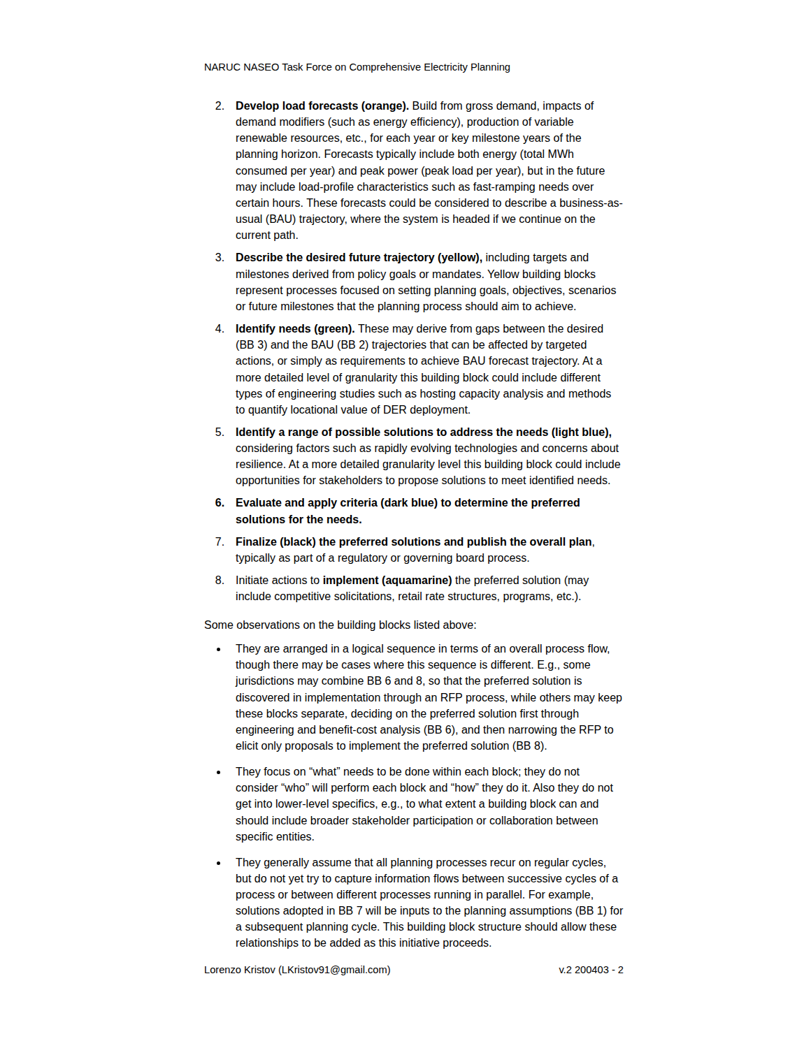NARUC NASEO Task Force on Comprehensive Electricity Planning
Develop load forecasts (orange). Build from gross demand, impacts of demand modifiers (such as energy efficiency), production of variable renewable resources, etc., for each year or key milestone years of the planning horizon. Forecasts typically include both energy (total MWh consumed per year) and peak power (peak load per year), but in the future may include load-profile characteristics such as fast-ramping needs over certain hours. These forecasts could be considered to describe a business-as-usual (BAU) trajectory, where the system is headed if we continue on the current path.
Describe the desired future trajectory (yellow), including targets and milestones derived from policy goals or mandates. Yellow building blocks represent processes focused on setting planning goals, objectives, scenarios or future milestones that the planning process should aim to achieve.
Identify needs (green). These may derive from gaps between the desired (BB 3) and the BAU (BB 2) trajectories that can be affected by targeted actions, or simply as requirements to achieve BAU forecast trajectory. At a more detailed level of granularity this building block could include different types of engineering studies such as hosting capacity analysis and methods to quantify locational value of DER deployment.
Identify a range of possible solutions to address the needs (light blue), considering factors such as rapidly evolving technologies and concerns about resilience. At a more detailed granularity level this building block could include opportunities for stakeholders to propose solutions to meet identified needs.
Evaluate and apply criteria (dark blue) to determine the preferred solutions for the needs.
Finalize (black) the preferred solutions and publish the overall plan, typically as part of a regulatory or governing board process.
Initiate actions to implement (aquamarine) the preferred solution (may include competitive solicitations, retail rate structures, programs, etc.).
Some observations on the building blocks listed above:
They are arranged in a logical sequence in terms of an overall process flow, though there may be cases where this sequence is different. E.g., some jurisdictions may combine BB 6 and 8, so that the preferred solution is discovered in implementation through an RFP process, while others may keep these blocks separate, deciding on the preferred solution first through engineering and benefit-cost analysis (BB 6), and then narrowing the RFP to elicit only proposals to implement the preferred solution (BB 8).
They focus on “what” needs to be done within each block; they do not consider “who” will perform each block and “how” they do it. Also they do not get into lower-level specifics, e.g., to what extent a building block can and should include broader stakeholder participation or collaboration between specific entities.
They generally assume that all planning processes recur on regular cycles, but do not yet try to capture information flows between successive cycles of a process or between different processes running in parallel. For example, solutions adopted in BB 7 will be inputs to the planning assumptions (BB 1) for a subsequent planning cycle. This building block structure should allow these relationships to be added as this initiative proceeds.
Lorenzo Kristov (LKristov91@gmail.com) v.2 200403 - 2